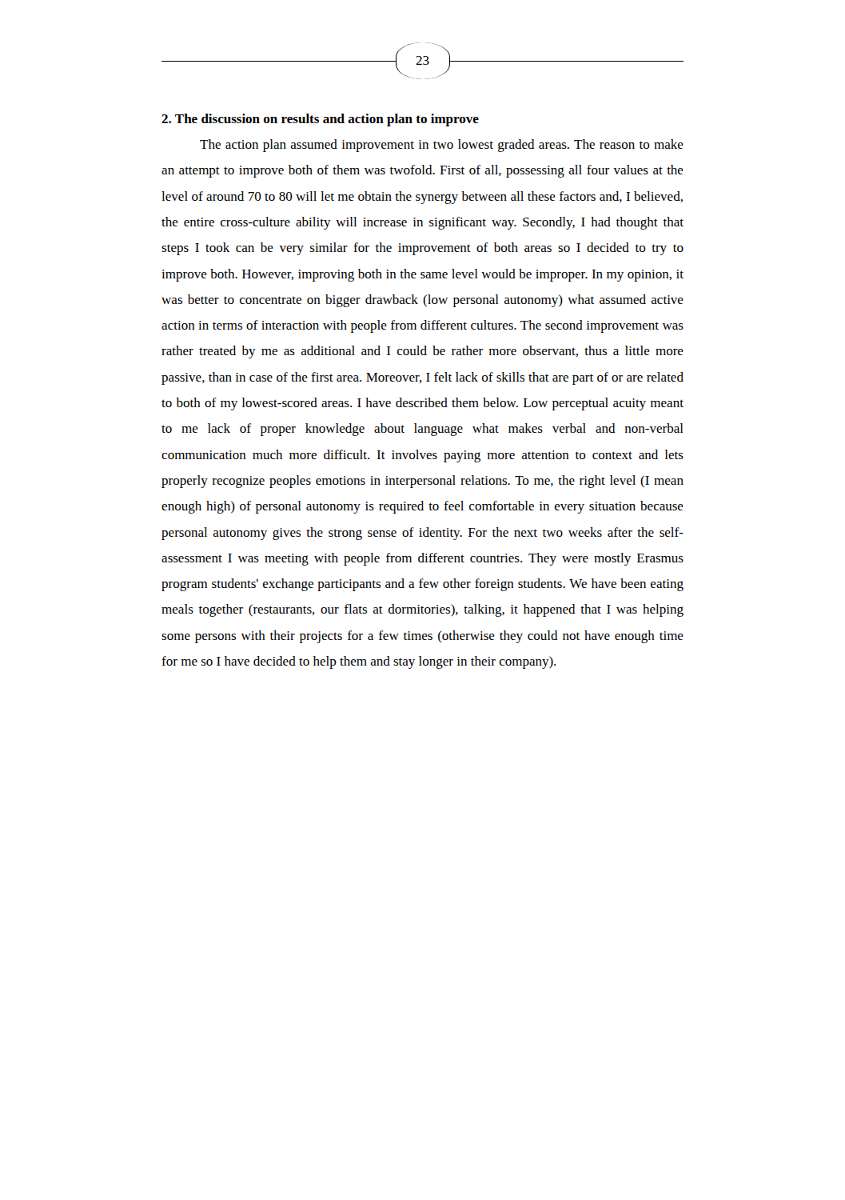23
2. The discussion on results and action plan to improve
The action plan assumed improvement in two lowest graded areas. The reason to make an attempt to improve both of them was twofold. First of all, possessing all four values at the level of around 70 to 80 will let me obtain the synergy between all these factors and, I believed, the entire cross-culture ability will increase in significant way. Secondly, I had thought that steps I took can be very similar for the improvement of both areas so I decided to try to improve both. However, improving both in the same level would be improper. In my opinion, it was better to concentrate on bigger drawback (low personal autonomy) what assumed active action in terms of interaction with people from different cultures. The second improvement was rather treated by me as additional and I could be rather more observant, thus a little more passive, than in case of the first area. Moreover, I felt lack of skills that are part of or are related to both of my lowest-scored areas. I have described them below. Low perceptual acuity meant to me lack of proper knowledge about language what makes verbal and non-verbal communication much more difficult. It involves paying more attention to context and lets properly recognize peoples emotions in interpersonal relations. To me, the right level (I mean enough high) of personal autonomy is required to feel comfortable in every situation because personal autonomy gives the strong sense of identity. For the next two weeks after the self-assessment I was meeting with people from different countries. They were mostly Erasmus program students' exchange participants and a few other foreign students. We have been eating meals together (restaurants, our flats at dormitories), talking, it happened that I was helping some persons with their projects for a few times (otherwise they could not have enough time for me so I have decided to help them and stay longer in their company).